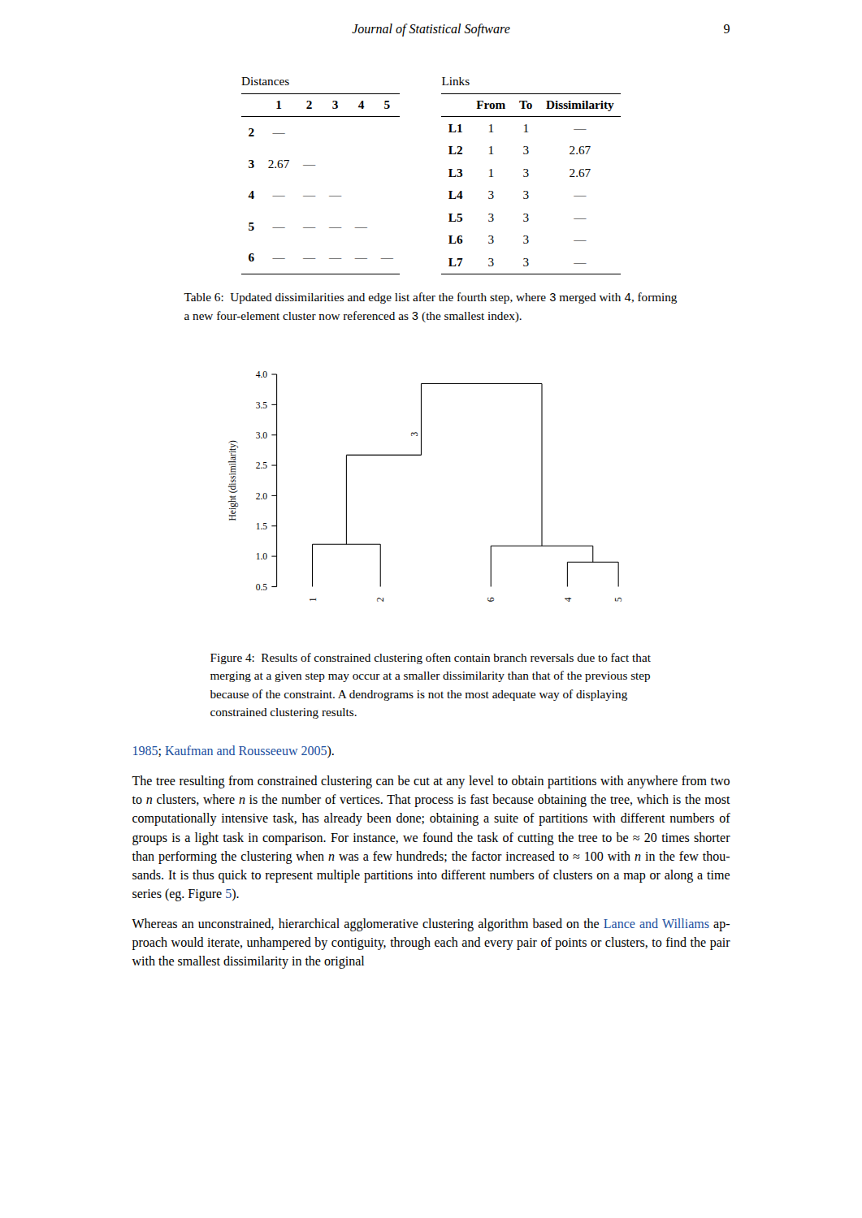Journal of Statistical Software 9
Distances
| | 1 | 2 | 3 | 4 | 5 |
| --- | --- | --- | --- | --- | --- |
| 2 | — | | | | |
| 3 | 2.67 | — | | | |
| 4 | — | — | — | | |
| 5 | — | — | — | — | |
| 6 | — | — | — | — | — |
Links
| | From | To | Dissimilarity |
| --- | --- | --- | --- |
| L1 | 1 | 1 | — |
| L2 | 1 | 3 | 2.67 |
| L3 | 1 | 3 | 2.67 |
| L4 | 3 | 3 | — |
| L5 | 3 | 3 | — |
| L6 | 3 | 3 | — |
| L7 | 3 | 3 | — |
Table 6: Updated dissimilarities and edge list after the fourth step, where 3 merged with 4, forming a new four-element cluster now referenced as 3 (the smallest index).
Dendrogram with a branch reversal A dendrogram with leaves 1, 2, 6, 4, 5 and a cluster labelled 3; the y-axis is Height (dissimilarity) from 0.5 to 4.0. 4.0 3.5 3.0 2.5 2.0 1.5 1.0 0.5 Height (dissimilarity) 1 2 6 4 5 3
Figure 4: Results of constrained clustering often contain branch reversals due to fact that merging at a given step may occur at a smaller dissimilarity than that of the previous step because of the constraint. A dendrograms is not the most adequate way of displaying constrained clustering results.
1985; Kaufman and Rousseeuw 2005).
The tree resulting from constrained clustering can be cut at any level to obtain partitions with anywhere from two to n clusters, where n is the number of vertices. That process is fast because obtaining the tree, which is the most computationally intensive task, has already been done; obtaining a suite of partitions with different numbers of groups is a light task in comparison. For instance, we found the task of cutting the tree to be ≈ 20 times shorter than performing the clustering when n was a few hundreds; the factor increased to ≈ 100 with n in the few thousands. It is thus quick to represent multiple partitions into different numbers of clusters on a map or along a time series (eg. Figure 5).
Whereas an unconstrained, hierarchical agglomerative clustering algorithm based on the Lance and Williams approach would iterate, unhampered by contiguity, through each and every pair of points or clusters, to find the pair with the smallest dissimilarity in the original